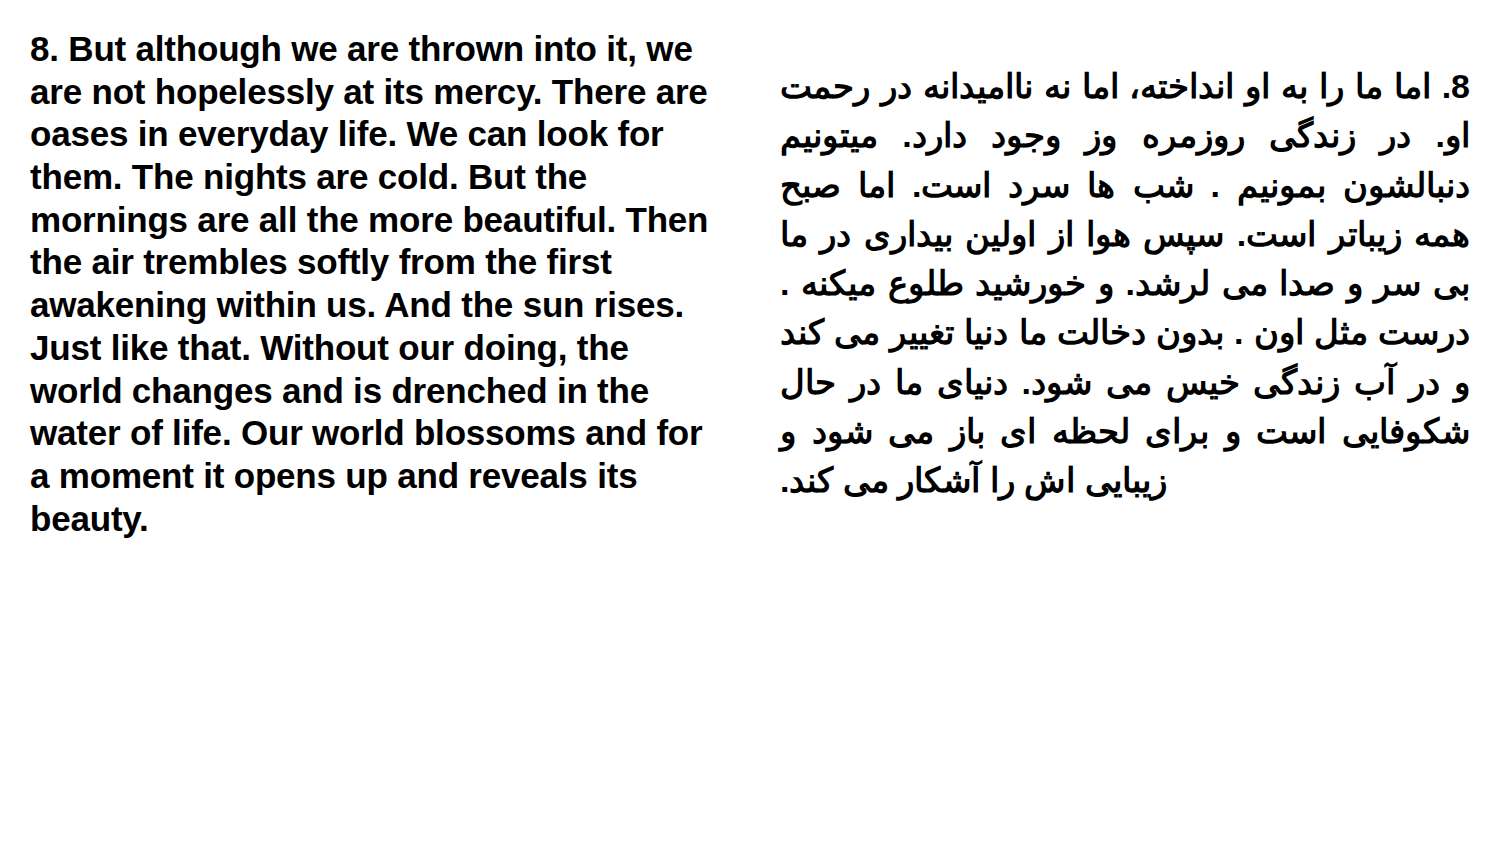8. But although we are thrown into it, we are not hopelessly at its mercy. There are oases in everyday life. We can look for them. The nights are cold. But the mornings are all the more beautiful. Then the air trembles softly from the first awakening within us. And the sun rises. Just like that. Without our doing, the world changes and is drenched in the water of life. Our world blossoms and for a moment it opens up and reveals its beauty.
8. اما ما را به او انداخته، اما نه ناامیدانه در رحمت او. در زندگی روزمره وز وجود دارد. میتونیم دنبالشون بمونیم . شب ها سرد است. اما صبح همه زیباتر است. سپس هوا از اولین بیداری در ما بی سر و صدا می لرشد. و خورشید طلوع میکنه . درست مثل اون . بدون دخالت ما دنیا تغییر می کند و در آب زندگی خیس می شود. دنیای ما در حال شکوفایی است و برای لحظه ای باز می شود و زیبایی اش را آشکار می کند.